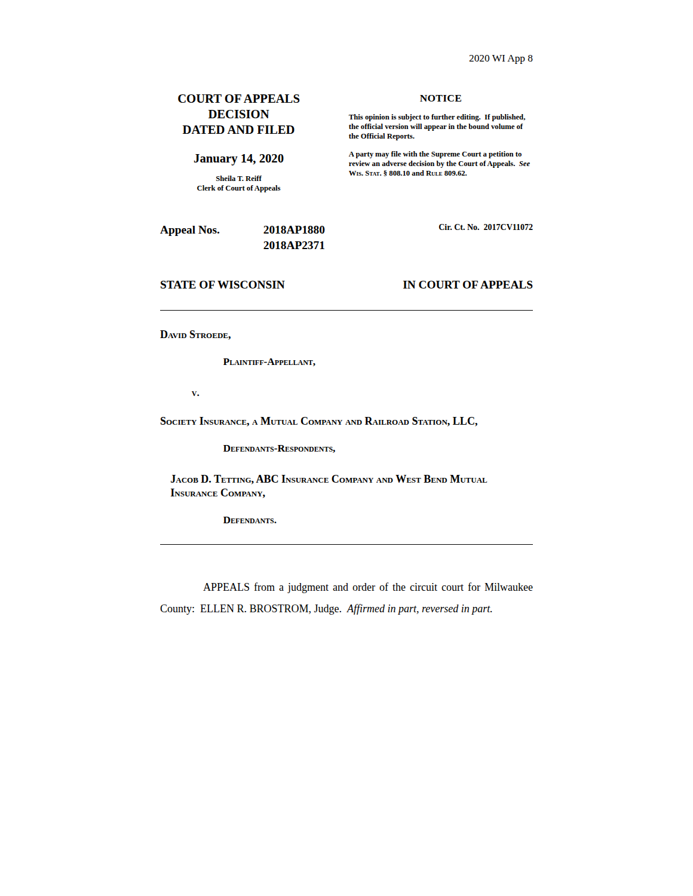2020 WI App 8
| COURT OF APPEALS DECISION DATED AND FILED January 14, 2020 Sheila T. Reiff Clerk of Court of Appeals | NOTICE This opinion is subject to further editing. If published, the official version will appear in the bound volume of the Official Reports. A party may file with the Supreme Court a petition to review an adverse decision by the Court of Appeals. See Wis. Stat. § 808.10 and Rule 809.62. |
| Appeal Nos. | 2018AP1880 2018AP2371 | Cir. Ct. No. 2017CV11072 |
| STATE OF WISCONSIN | IN COURT OF APPEALS |
David Stroede,
Plaintiff-Appellant,
v.
Society Insurance, a Mutual Company and Railroad Station, LLC,
Defendants-Respondents,
Jacob D. Tetting, ABC Insurance Company and West Bend Mutual Insurance Company,
Defendants.
APPEALS from a judgment and order of the circuit court for Milwaukee County: ELLEN R. BROSTROM, Judge. Affirmed in part, reversed in part.